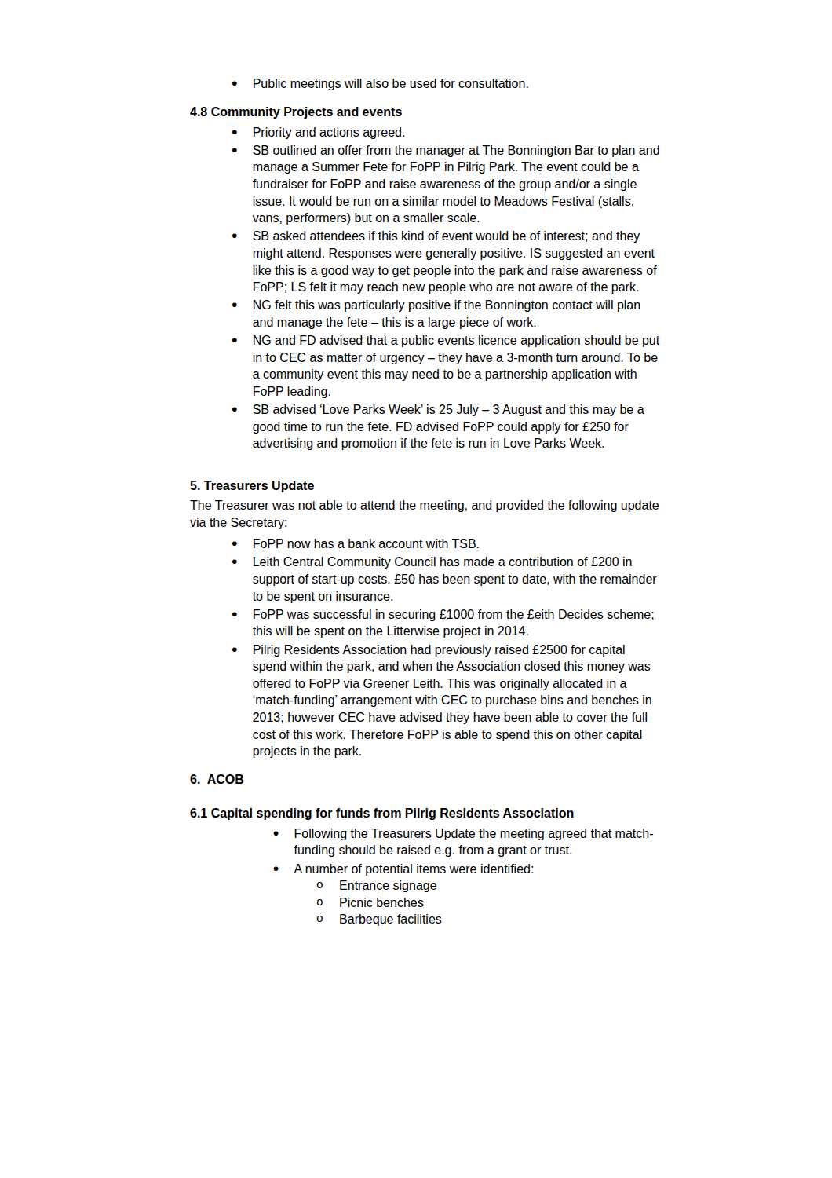Public meetings will also be used for consultation.
4.8 Community Projects and events
Priority and actions agreed.
SB outlined an offer from the manager at The Bonnington Bar to plan and manage a Summer Fete for FoPP in Pilrig Park. The event could be a fundraiser for FoPP and raise awareness of the group and/or a single issue. It would be run on a similar model to Meadows Festival (stalls, vans, performers) but on a smaller scale.
SB asked attendees if this kind of event would be of interest; and they might attend. Responses were generally positive. IS suggested an event like this is a good way to get people into the park and raise awareness of FoPP; LS felt it may reach new people who are not aware of the park.
NG felt this was particularly positive if the Bonnington contact will plan and manage the fete – this is a large piece of work.
NG and FD advised that a public events licence application should be put in to CEC as matter of urgency – they have a 3-month turn around. To be a community event this may need to be a partnership application with FoPP leading.
SB advised ‘Love Parks Week’ is 25 July – 3 August and this may be a good time to run the fete. FD advised FoPP could apply for £250 for advertising and promotion if the fete is run in Love Parks Week.
5. Treasurers Update
The Treasurer was not able to attend the meeting, and provided the following update via the Secretary:
FoPP now has a bank account with TSB.
Leith Central Community Council has made a contribution of £200 in support of start-up costs. £50 has been spent to date, with the remainder to be spent on insurance.
FoPP was successful in securing £1000 from the £eith Decides scheme; this will be spent on the Litterwise project in 2014.
Pilrig Residents Association had previously raised £2500 for capital spend within the park, and when the Association closed this money was offered to FoPP via Greener Leith. This was originally allocated in a ‘match-funding’ arrangement with CEC to purchase bins and benches in 2013; however CEC have advised they have been able to cover the full cost of this work. Therefore FoPP is able to spend this on other capital projects in the park.
6. ACOB
6.1 Capital spending for funds from Pilrig Residents Association
Following the Treasurers Update the meeting agreed that match-funding should be raised e.g. from a grant or trust.
A number of potential items were identified:
Entrance signage
Picnic benches
Barbeque facilities